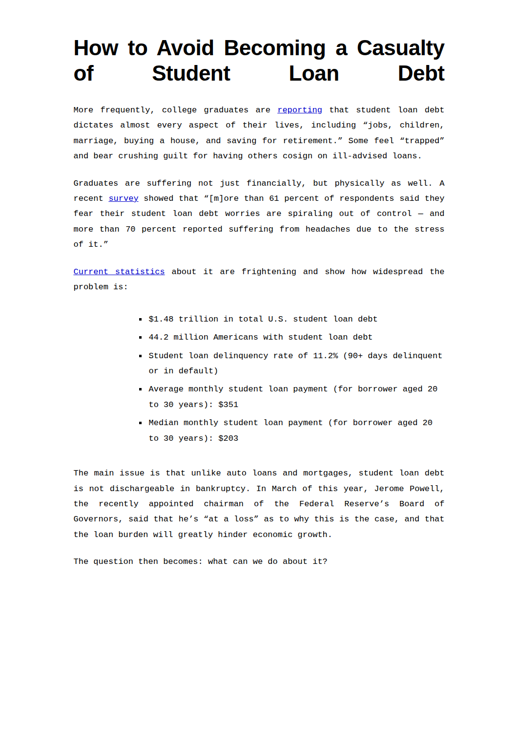How to Avoid Becoming a Casualty of Student Loan Debt
More frequently, college graduates are reporting that student loan debt dictates almost every aspect of their lives, including “jobs, children, marriage, buying a house, and saving for retirement.” Some feel “trapped” and bear crushing guilt for having others cosign on ill-advised loans.
Graduates are suffering not just financially, but physically as well. A recent survey showed that “[m]ore than 61 percent of respondents said they fear their student loan debt worries are spiraling out of control — and more than 70 percent reported suffering from headaches due to the stress of it.”
Current statistics about it are frightening and show how widespread the problem is:
$1.48 trillion in total U.S. student loan debt
44.2 million Americans with student loan debt
Student loan delinquency rate of 11.2% (90+ days delinquent or in default)
Average monthly student loan payment (for borrower aged 20 to 30 years): $351
Median monthly student loan payment (for borrower aged 20 to 30 years): $203
The main issue is that unlike auto loans and mortgages, student loan debt is not dischargeable in bankruptcy. In March of this year, Jerome Powell, the recently appointed chairman of the Federal Reserve’s Board of Governors, said that he’s “at a loss” as to why this is the case, and that the loan burden will greatly hinder economic growth.
The question then becomes: what can we do about it?